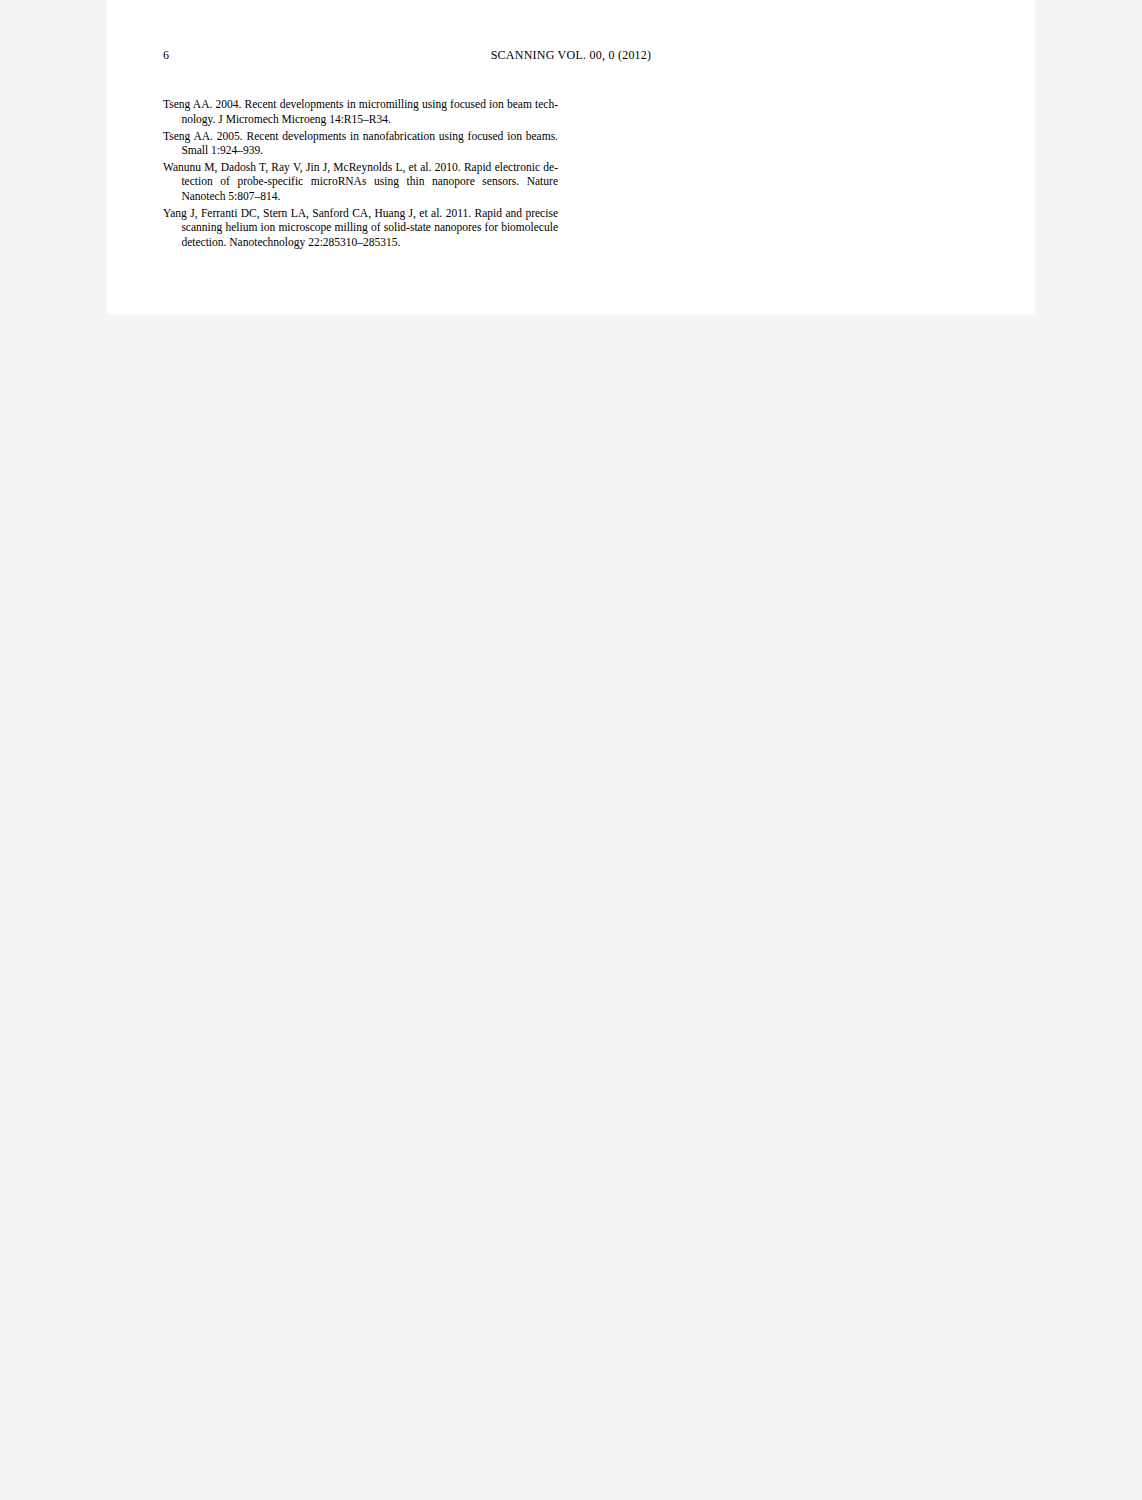6
SCANNING VOL. 00, 0 (2012)
Tseng AA. 2004. Recent developments in micromilling using focused ion beam technology. J Micromech Microeng 14:R15–R34.
Tseng AA. 2005. Recent developments in nanofabrication using focused ion beams. Small 1:924–939.
Wanunu M, Dadosh T, Ray V, Jin J, McReynolds L, et al. 2010. Rapid electronic detection of probe-specific microRNAs using thin nanopore sensors. Nature Nanotech 5:807–814.
Yang J, Ferranti DC, Stern LA, Sanford CA, Huang J, et al. 2011. Rapid and precise scanning helium ion microscope milling of solid-state nanopores for biomolecule detection. Nanotechnology 22:285310–285315.